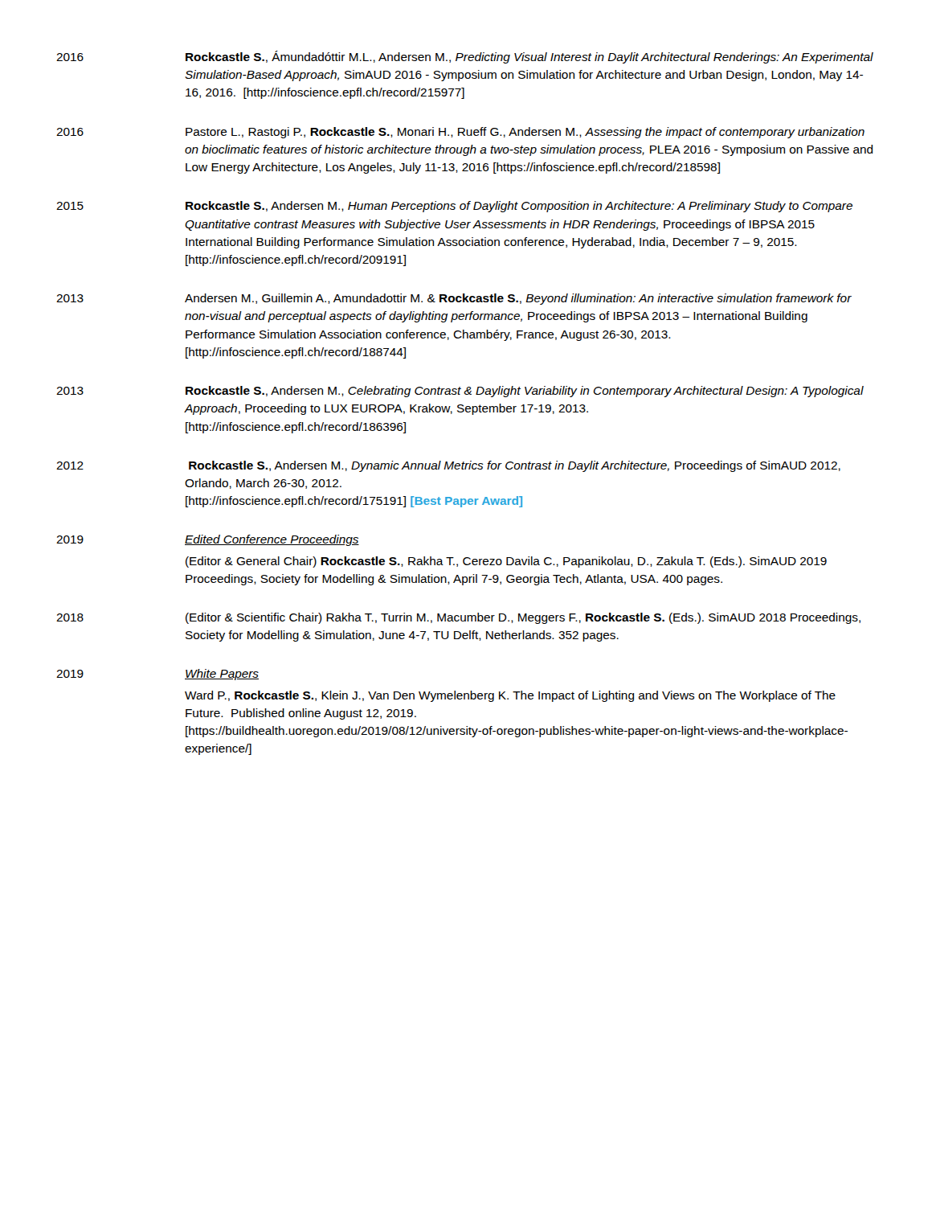| 2016 | Rockcastle S. , Ámundadóttir M.L., Andersen M., Predicting Visual Interest in Daylit Architectural Renderings: An Experimental Simulation-Based Approach, SimAUD 2016 - Symposium on Simulation for Architecture and Urban Design, London, May 14-16, 2016. [http://infoscience.epfl.ch/record/215977] |
| 2016 | Pastore L., Rastogi P., Rockcastle S. , Monari H., Rueff G., Andersen M., Assessing the impact of contemporary urbanization on bioclimatic features of historic architecture through a two-step simulation process, PLEA 2016 - Symposium on Passive and Low Energy Architecture, Los Angeles, July 11-13, 2016 [https://infoscience.epfl.ch/record/218598] |
| 2015 | Rockcastle S. , Andersen M., Human Perceptions of Daylight Composition in Architecture: A Preliminary Study to Compare Quantitative contrast Measures with Subjective User Assessments in HDR Renderings, Proceedings of IBPSA 2015 International Building Performance Simulation Association conference, Hyderabad, India, December 7 – 9, 2015. [http://infoscience.epfl.ch/record/209191] |
| 2013 | Andersen M., Guillemin A., Amundadottir M. & Rockcastle S. , Beyond illumination: An interactive simulation framework for non-visual and perceptual aspects of daylighting performance, Proceedings of IBPSA 2013 – International Building Performance Simulation Association conference, Chambéry, France, August 26-30, 2013. [http://infoscience.epfl.ch/record/188744] |
| 2013 | Rockcastle S. , Andersen M., Celebrating Contrast & Daylight Variability in Contemporary Architectural Design: A Typological Approach , Proceeding to LUX EUROPA, Krakow, September 17-19, 2013. [http://infoscience.epfl.ch/record/186396] |
| 2012 | Rockcastle S. , Andersen M., Dynamic Annual Metrics for Contrast in Daylit Architecture, Proceedings of SimAUD 2012, Orlando, March 26-30, 2012. [http://infoscience.epfl.ch/record/175191] [Best Paper Award] |
| 2019 | Edited Conference Proceedings (Editor & General Chair) Rockcastle S. , Rakha T., Cerezo Davila C., Papanikolau, D., Zakula T. (Eds.). SimAUD 2019 Proceedings, Society for Modelling & Simulation, April 7-9, Georgia Tech, Atlanta, USA. 400 pages. |
| 2018 | (Editor & Scientific Chair) Rakha T., Turrin M., Macumber D., Meggers F., Rockcastle S. (Eds.). SimAUD 2018 Proceedings, Society for Modelling & Simulation, June 4-7, TU Delft, Netherlands. 352 pages. |
| 2019 | White Papers Ward P., Rockcastle S. , Klein J., Van Den Wymelenberg K. The Impact of Lighting and Views on The Workplace of The Future. Published online August 12, 2019. [https://buildhealth.uoregon.edu/2019/08/12/university-of-oregon-publishes-white-paper-on-light-views-and-the-workplace-experience/] |